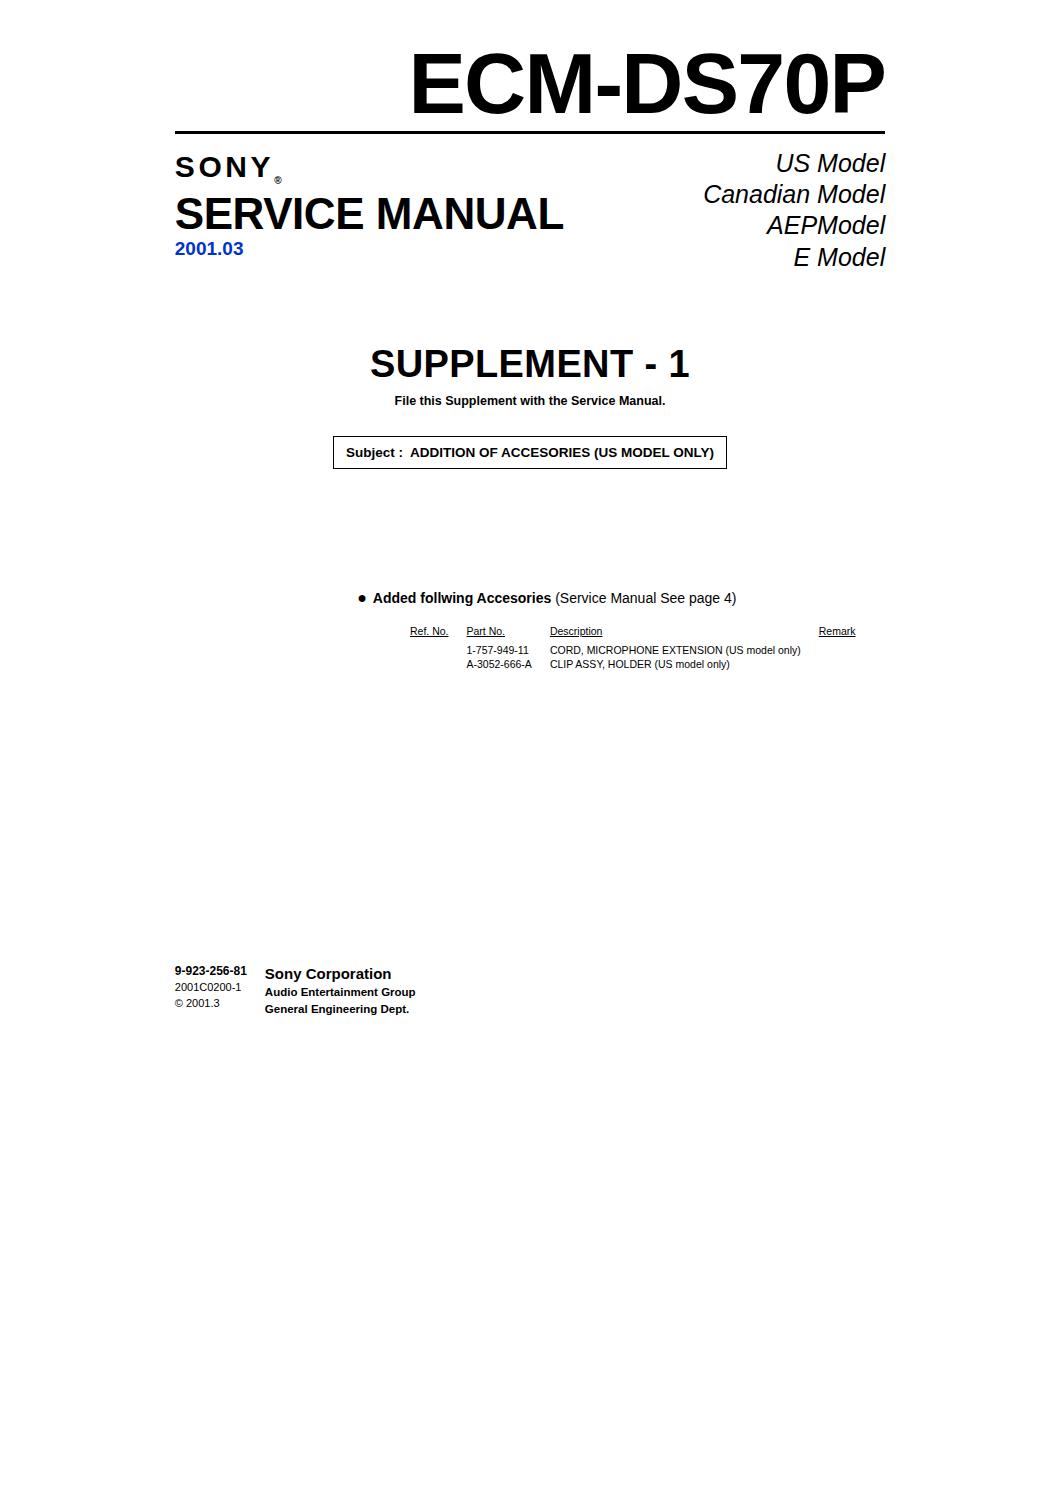ECM-DS70P
SONY®
SERVICE MANUAL
2001.03
US Model
Canadian Model
AEPModel
E Model
SUPPLEMENT - 1
File this Supplement with the Service Manual.
Subject : ADDITION OF ACCESORIES (US MODEL ONLY)
●Added follwing Accesories (Service Manual See page 4)
| Ref. No. | Part No. | Description | Remark |
| --- | --- | --- | --- |
| | 1-757-949-11 | CORD, MICROPHONE EXTENSION (US model only) | |
| | A-3052-666-A | CLIP ASSY, HOLDER (US model only) | |
9-923-256-81
2001C0200-1
© 2001.3
Sony Corporation
Audio Entertainment Group
General Engineering Dept.